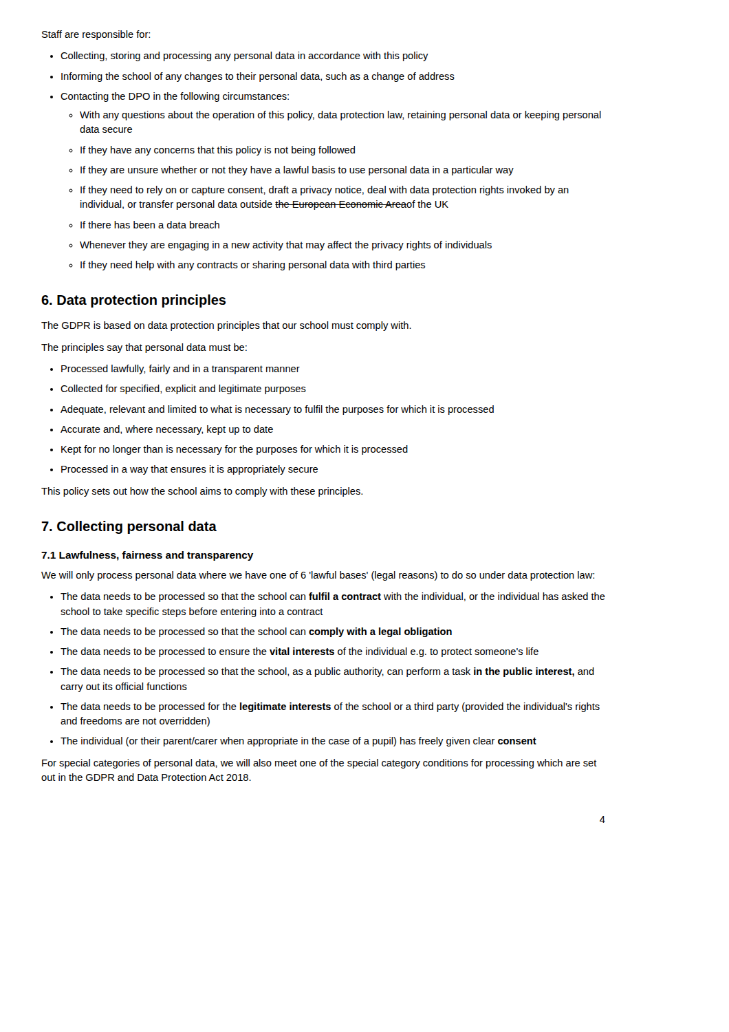Staff are responsible for:
Collecting, storing and processing any personal data in accordance with this policy
Informing the school of any changes to their personal data, such as a change of address
Contacting the DPO in the following circumstances:
With any questions about the operation of this policy, data protection law, retaining personal data or keeping personal data secure
If they have any concerns that this policy is not being followed
If they are unsure whether or not they have a lawful basis to use personal data in a particular way
If they need to rely on or capture consent, draft a privacy notice, deal with data protection rights invoked by an individual, or transfer personal data outside the European Economic Areaof the UK
If there has been a data breach
Whenever they are engaging in a new activity that may affect the privacy rights of individuals
If they need help with any contracts or sharing personal data with third parties
6. Data protection principles
The GDPR is based on data protection principles that our school must comply with.
The principles say that personal data must be:
Processed lawfully, fairly and in a transparent manner
Collected for specified, explicit and legitimate purposes
Adequate, relevant and limited to what is necessary to fulfil the purposes for which it is processed
Accurate and, where necessary, kept up to date
Kept for no longer than is necessary for the purposes for which it is processed
Processed in a way that ensures it is appropriately secure
This policy sets out how the school aims to comply with these principles.
7. Collecting personal data
7.1 Lawfulness, fairness and transparency
We will only process personal data where we have one of 6 'lawful bases' (legal reasons) to do so under data protection law:
The data needs to be processed so that the school can fulfil a contract with the individual, or the individual has asked the school to take specific steps before entering into a contract
The data needs to be processed so that the school can comply with a legal obligation
The data needs to be processed to ensure the vital interests of the individual e.g. to protect someone's life
The data needs to be processed so that the school, as a public authority, can perform a task in the public interest, and carry out its official functions
The data needs to be processed for the legitimate interests of the school or a third party (provided the individual's rights and freedoms are not overridden)
The individual (or their parent/carer when appropriate in the case of a pupil) has freely given clear consent
For special categories of personal data, we will also meet one of the special category conditions for processing which are set out in the GDPR and Data Protection Act 2018.
4